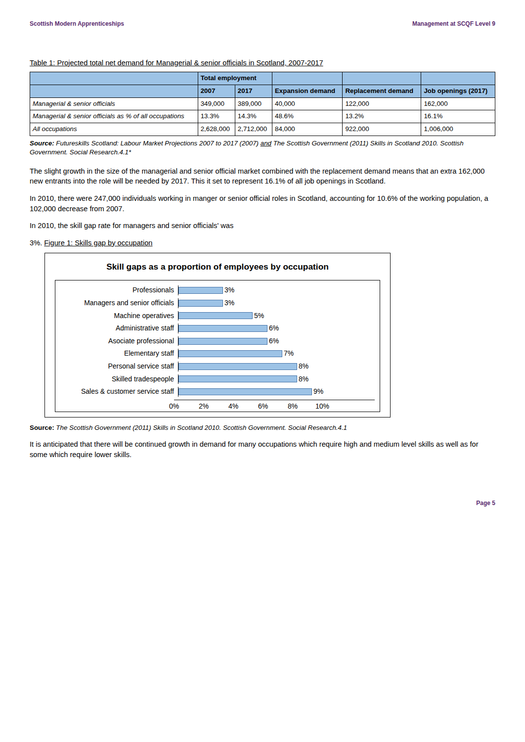Scottish Modern Apprenticeships
Management at SCQF Level 9
Table 1: Projected total net demand for Managerial & senior officials in Scotland, 2007-2017
| | Total employment | | | |
| --- | --- | --- | --- | --- |
| | 2007 | 2017 | Expansion demand | Replacement demand | Job openings (2017) |
| Managerial & senior officials | 349,000 | 389,000 | 40,000 | 122,000 | 162,000 |
| Managerial & senior officials as % of all occupations | 13.3% | 14.3% | 48.6% | 13.2% | 16.1% |
| All occupations | 2,628,000 | 2,712,000 | 84,000 | 922,000 | 1,006,000 |
Source: Futureskills Scotland: Labour Market Projections 2007 to 2017 (2007) and The Scottish Government (2011) Skills in Scotland 2010. Scottish Government. Social Research.4.1*
The slight growth in the size of the managerial and senior official market combined with the replacement demand means that an extra 162,000 new entrants into the role will be needed by 2017. This it set to represent 16.1% of all job openings in Scotland.
In 2010, there were 247,000 individuals working in manger or senior official roles in Scotland, accounting for 10.6% of the working population, a 102,000 decrease from 2007.
In 2010, the skill gap rate for managers and senior officials' was
3%. Figure 1: Skills gap by occupation
Skill gaps as a proportion of employees by occupation
Professionals
3%
Managers and senior officials
3%
Machine operatives
5%
Administrative staff
6%
Asociate professional
6%
Elementary staff
7%
Personal service staff
8%
Skilled tradespeople
8%
Sales & customer service staff
9%
0% 2% 4% 6% 8% 10%
Source: The Scottish Government (2011) Skills in Scotland 2010. Scottish Government. Social Research.4.1
It is anticipated that there will be continued growth in demand for many occupations which require high and medium level skills as well as for some which require lower skills.
Page 5